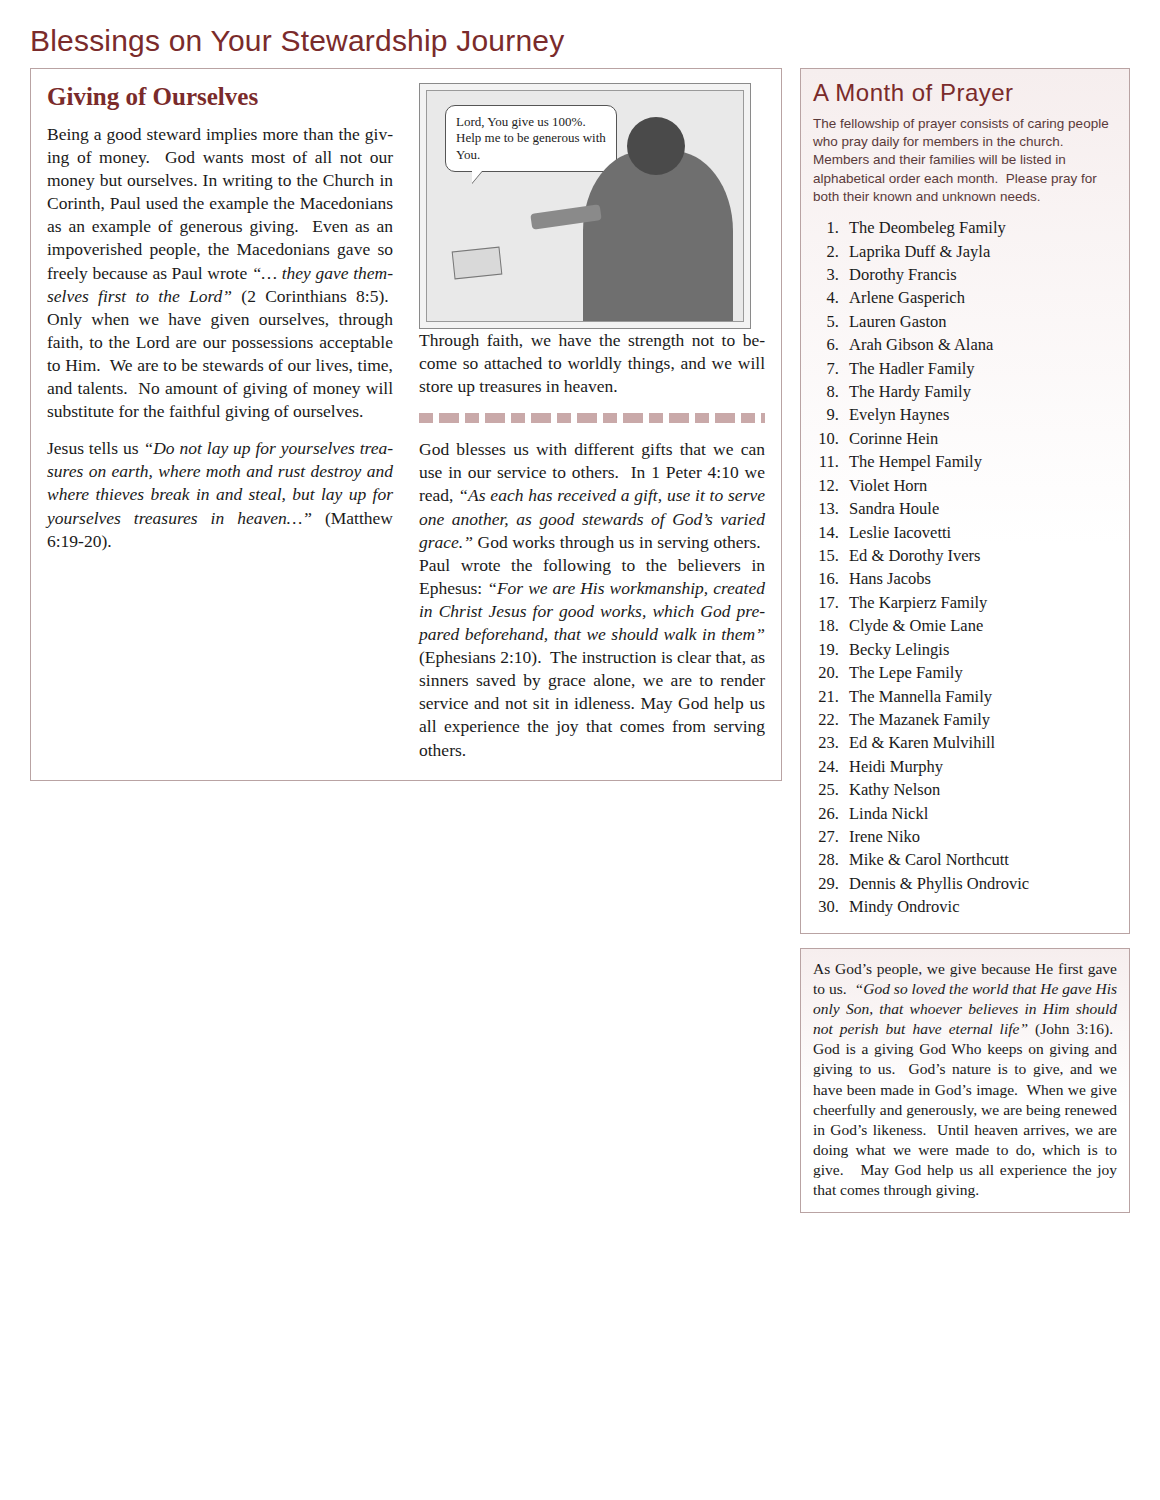Blessings on Your Stewardship Journey
Giving of Ourselves
Being a good steward implies more than the giving of money. God wants most of all not our money but ourselves. In writing to the Church in Corinth, Paul used the example the Macedonians as an example of generous giving. Even as an impoverished people, the Macedonians gave so freely because as Paul wrote “… they gave themselves first to the Lord” (2 Corinthians 8:5). Only when we have given ourselves, through faith, to the Lord are our possessions acceptable to Him. We are to be stewards of our lives, time, and talents. No amount of giving of money will substitute for the faithful giving of ourselves.
Jesus tells us “Do not lay up for yourselves treasures on earth, where moth and rust destroy and where thieves break in and steal, but lay up for yourselves treasures in heaven…” (Matthew 6:19-20).
Lord, You give us 100%. Help me to be generous with You.
Through faith, we have the strength not to become so attached to worldly things, and we will store up treasures in heaven.
God blesses us with different gifts that we can use in our service to others. In 1 Peter 4:10 we read, “As each has received a gift, use it to serve one another, as good stewards of God’s varied grace.” God works through us in serving others. Paul wrote the following to the believers in Ephesus: “For we are His workmanship, created in Christ Jesus for good works, which God prepared beforehand, that we should walk in them” (Ephesians 2:10). The instruction is clear that, as sinners saved by grace alone, we are to render service and not sit in idleness. May God help us all experience the joy that comes from serving others.
A Month of Prayer
The fellowship of prayer consists of caring people who pray daily for members in the church. Members and their families will be listed in alphabetical order each month. Please pray for both their known and unknown needs.
The Deombeleg Family
Laprika Duff & Jayla
Dorothy Francis
Arlene Gasperich
Lauren Gaston
Arah Gibson & Alana
The Hadler Family
The Hardy Family
Evelyn Haynes
Corinne Hein
The Hempel Family
Violet Horn
Sandra Houle
Leslie Iacovetti
Ed & Dorothy Ivers
Hans Jacobs
The Karpierz Family
Clyde & Omie Lane
Becky Lelingis
The Lepe Family
The Mannella Family
The Mazanek Family
Ed & Karen Mulvihill
Heidi Murphy
Kathy Nelson
Linda Nickl
Irene Niko
Mike & Carol Northcutt
Dennis & Phyllis Ondrovic
Mindy Ondrovic
As God’s people, we give because He first gave to us. “God so loved the world that He gave His only Son, that whoever believes in Him should not perish but have eternal life” (John 3:16). God is a giving God Who keeps on giving and giving to us. God’s nature is to give, and we have been made in God’s image. When we give cheerfully and generously, we are being renewed in God’s likeness. Until heaven arrives, we are doing what we were made to do, which is to give. May God help us all experience the joy that comes through giving.